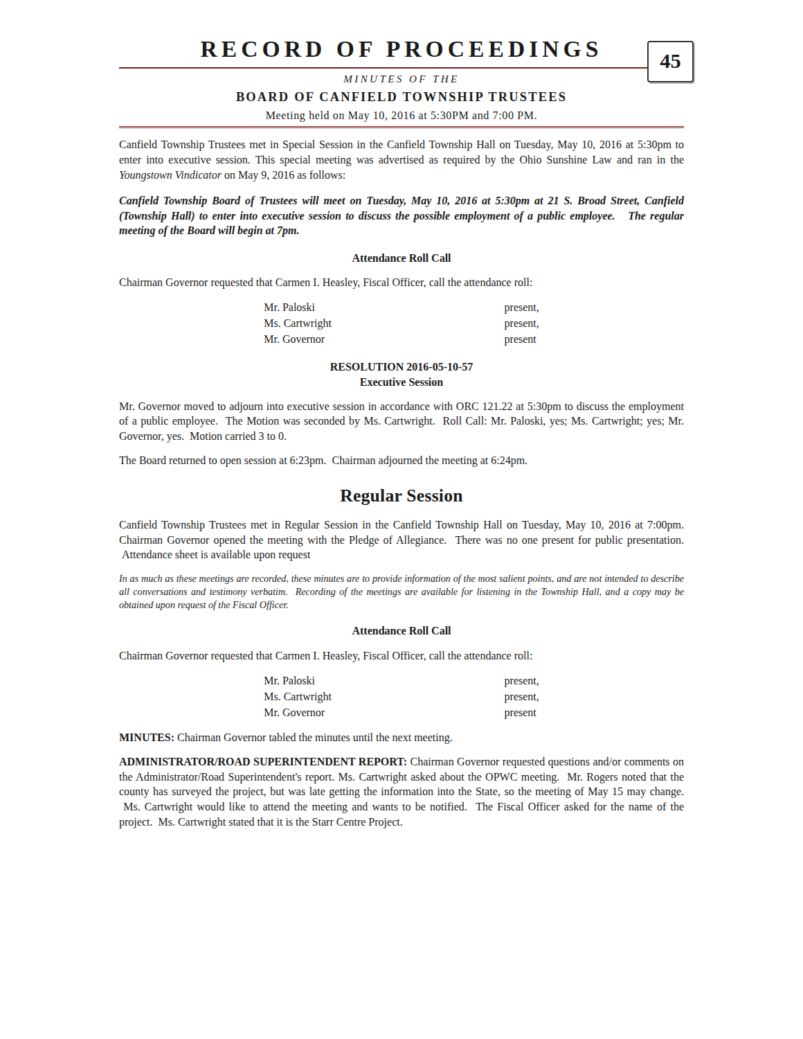45
RECORD OF PROCEEDINGS
MINUTES OF THE
BOARD OF CANFIELD TOWNSHIP TRUSTEES
Meeting held on May 10, 2016 at 5:30PM and 7:00 PM.
Canfield Township Trustees met in Special Session in the Canfield Township Hall on Tuesday, May 10, 2016 at 5:30pm to enter into executive session. This special meeting was advertised as required by the Ohio Sunshine Law and ran in the Youngstown Vindicator on May 9, 2016 as follows:
Canfield Township Board of Trustees will meet on Tuesday, May 10, 2016 at 5:30pm at 21 S. Broad Street, Canfield (Township Hall) to enter into executive session to discuss the possible employment of a public employee. The regular meeting of the Board will begin at 7pm.
Attendance Roll Call
Chairman Governor requested that Carmen I. Heasley, Fiscal Officer, call the attendance roll:
| Mr. Paloski | present, |
| Ms. Cartwright | present, |
| Mr. Governor | present |
RESOLUTION 2016-05-10-57Executive Session
Mr. Governor moved to adjourn into executive session in accordance with ORC 121.22 at 5:30pm to discuss the employment of a public employee. The Motion was seconded by Ms. Cartwright. Roll Call: Mr. Paloski, yes; Ms. Cartwright; yes; Mr. Governor, yes. Motion carried 3 to 0.
The Board returned to open session at 6:23pm. Chairman adjourned the meeting at 6:24pm.
Regular Session
Canfield Township Trustees met in Regular Session in the Canfield Township Hall on Tuesday, May 10, 2016 at 7:00pm. Chairman Governor opened the meeting with the Pledge of Allegiance. There was no one present for public presentation. Attendance sheet is available upon request
In as much as these meetings are recorded, these minutes are to provide information of the most salient points, and are not intended to describe all conversations and testimony verbatim. Recording of the meetings are available for listening in the Township Hall, and a copy may be obtained upon request of the Fiscal Officer.
Attendance Roll Call
Chairman Governor requested that Carmen I. Heasley, Fiscal Officer, call the attendance roll:
| Mr. Paloski | present, |
| Ms. Cartwright | present, |
| Mr. Governor | present |
MINUTES: Chairman Governor tabled the minutes until the next meeting.
ADMINISTRATOR/ROAD SUPERINTENDENT REPORT: Chairman Governor requested questions and/or comments on the Administrator/Road Superintendent's report. Ms. Cartwright asked about the OPWC meeting. Mr. Rogers noted that the county has surveyed the project, but was late getting the information into the State, so the meeting of May 15 may change. Ms. Cartwright would like to attend the meeting and wants to be notified. The Fiscal Officer asked for the name of the project. Ms. Cartwright stated that it is the Starr Centre Project.